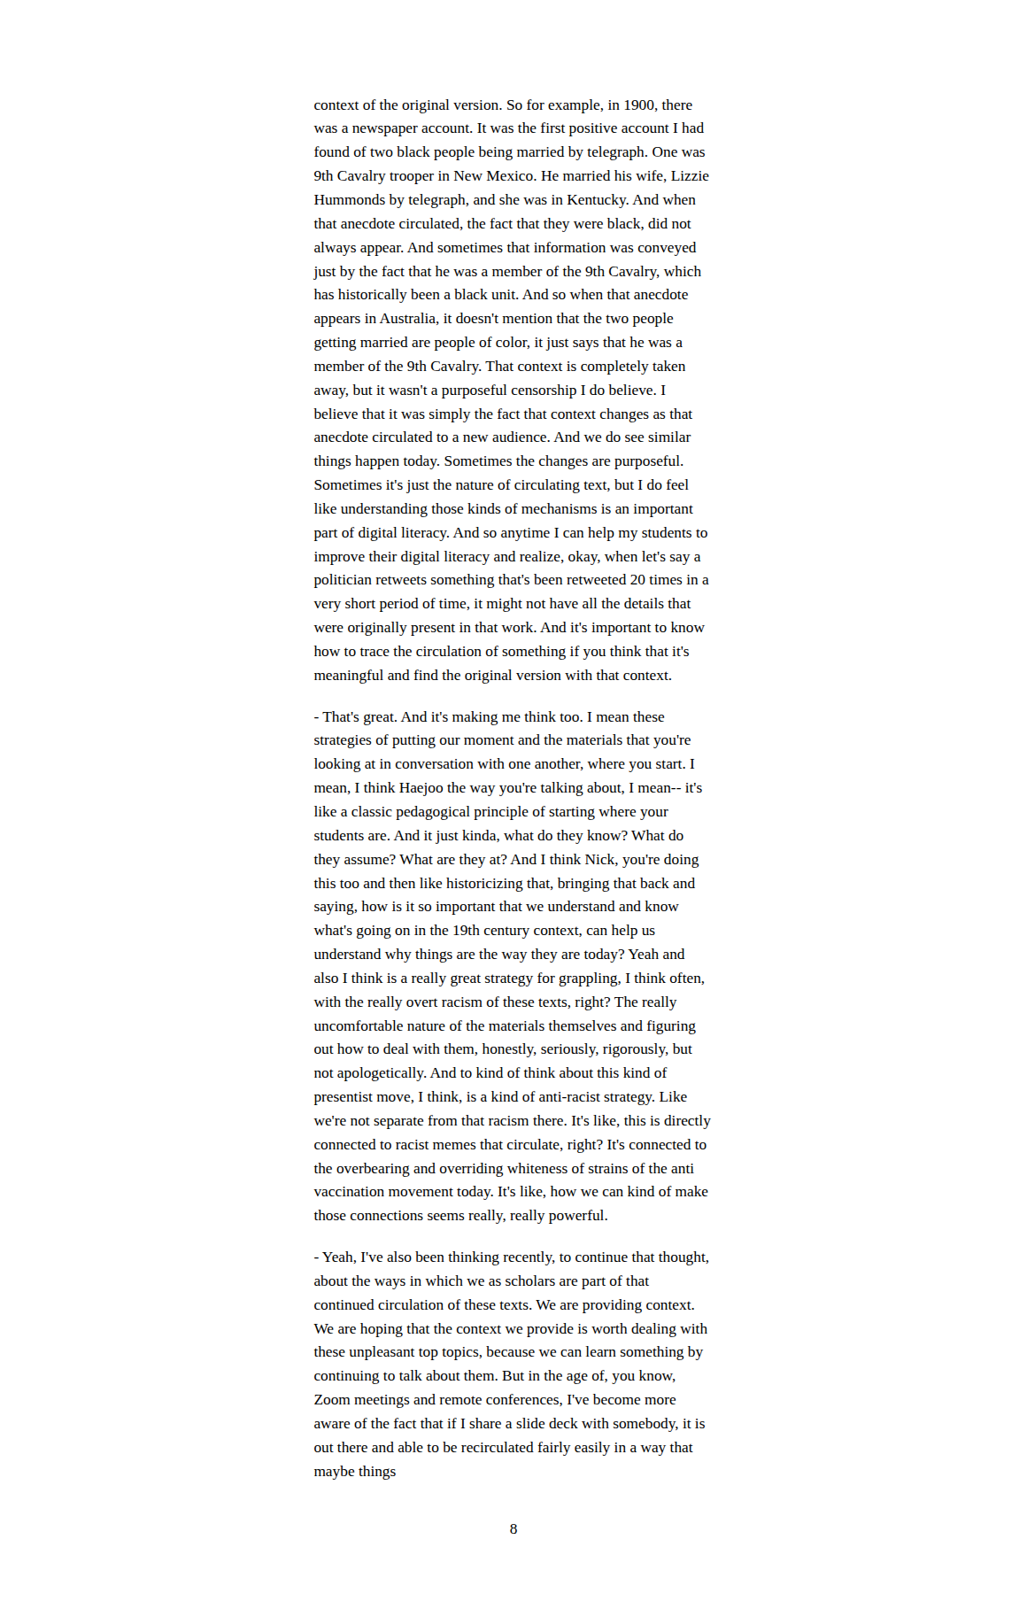context of the original version. So for example, in 1900, there was a newspaper account. It was the first positive account I had found of two black people being married by telegraph. One was 9th Cavalry trooper in New Mexico. He married his wife, Lizzie Hummonds by telegraph, and she was in Kentucky. And when that anecdote circulated, the fact that they were black, did not always appear. And sometimes that information was conveyed just by the fact that he was a member of the 9th Cavalry, which has historically been a black unit. And so when that anecdote appears in Australia, it doesn't mention that the two people getting married are people of color, it just says that he was a member of the 9th Cavalry. That context is completely taken away, but it wasn't a purposeful censorship I do believe. I believe that it was simply the fact that context changes as that anecdote circulated to a new audience. And we do see similar things happen today. Sometimes the changes are purposeful. Sometimes it's just the nature of circulating text, but I do feel like understanding those kinds of mechanisms is an important part of digital literacy. And so anytime I can help my students to improve their digital literacy and realize, okay, when let's say a politician retweets something that's been retweeted 20 times in a very short period of time, it might not have all the details that were originally present in that work. And it's important to know how to trace the circulation of something if you think that it's meaningful and find the original version with that context.
- That's great. And it's making me think too. I mean these strategies of putting our moment and the materials that you're looking at in conversation with one another, where you start. I mean, I think Haejoo the way you're talking about, I mean-- it's like a classic pedagogical principle of starting where your students are. And it just kinda, what do they know? What do they assume? What are they at? And I think Nick, you're doing this too and then like historicizing that, bringing that back and saying, how is it so important that we understand and know what's going on in the 19th century context, can help us understand why things are the way they are today? Yeah and also I think is a really great strategy for grappling, I think often, with the really overt racism of these texts, right? The really uncomfortable nature of the materials themselves and figuring out how to deal with them, honestly, seriously, rigorously, but not apologetically. And to kind of think about this kind of presentist move, I think, is a kind of anti-racist strategy. Like we're not separate from that racism there. It's like, this is directly connected to racist memes that circulate, right? It's connected to the overbearing and overriding whiteness of strains of the anti vaccination movement today. It's like, how we can kind of make those connections seems really, really powerful.
- Yeah, I've also been thinking recently, to continue that thought, about the ways in which we as scholars are part of that continued circulation of these texts. We are providing context. We are hoping that the context we provide is worth dealing with these unpleasant top topics, because we can learn something by continuing to talk about them. But in the age of, you know, Zoom meetings and remote conferences, I've become more aware of the fact that if I share a slide deck with somebody, it is out there and able to be recirculated fairly easily in a way that maybe things
8